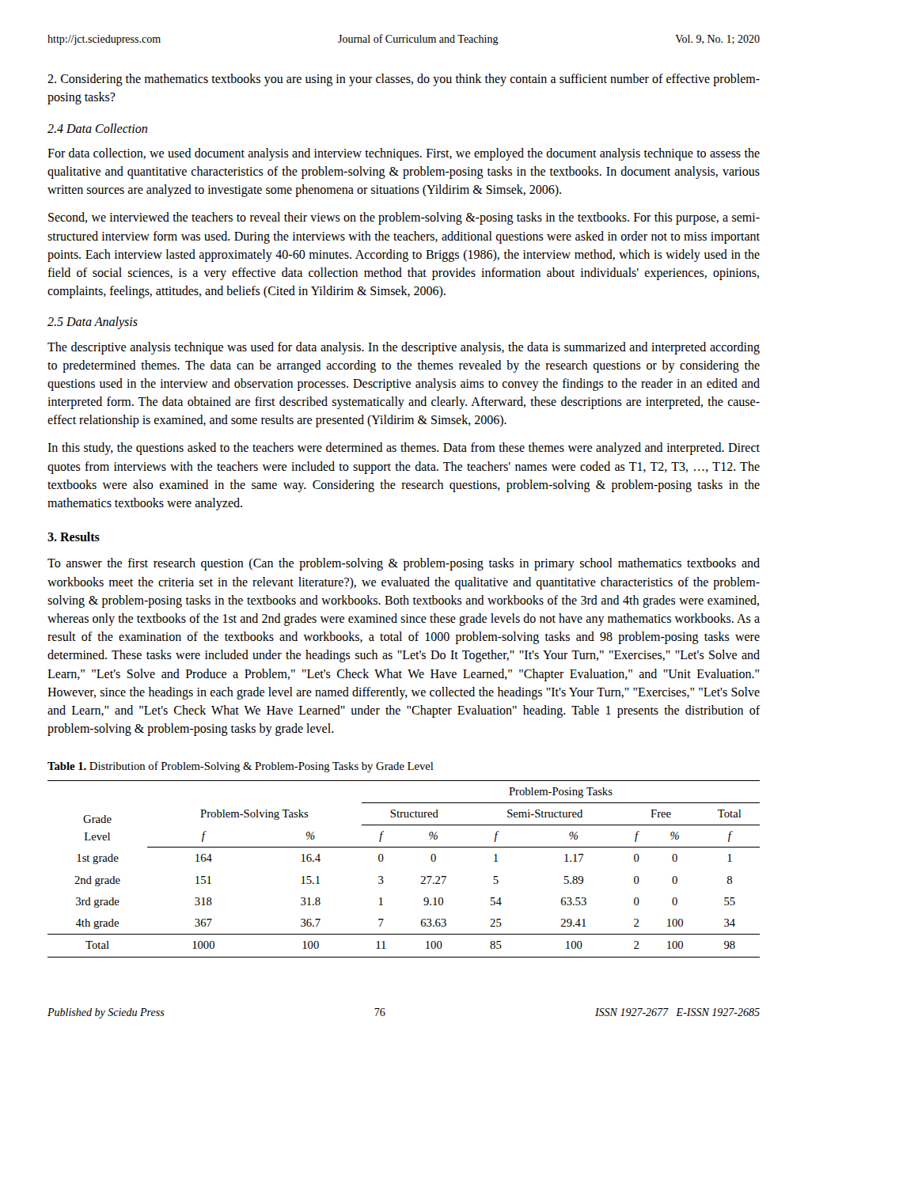http://jct.sciedupress.com
Journal of Curriculum and Teaching
Vol. 9, No. 1; 2020
2. Considering the mathematics textbooks you are using in your classes, do you think they contain a sufficient number of effective problem-posing tasks?
2.4 Data Collection
For data collection, we used document analysis and interview techniques. First, we employed the document analysis technique to assess the qualitative and quantitative characteristics of the problem-solving & problem-posing tasks in the textbooks. In document analysis, various written sources are analyzed to investigate some phenomena or situations (Yildirim & Simsek, 2006).
Second, we interviewed the teachers to reveal their views on the problem-solving &-posing tasks in the textbooks. For this purpose, a semi-structured interview form was used. During the interviews with the teachers, additional questions were asked in order not to miss important points. Each interview lasted approximately 40-60 minutes. According to Briggs (1986), the interview method, which is widely used in the field of social sciences, is a very effective data collection method that provides information about individuals' experiences, opinions, complaints, feelings, attitudes, and beliefs (Cited in Yildirim & Simsek, 2006).
2.5 Data Analysis
The descriptive analysis technique was used for data analysis. In the descriptive analysis, the data is summarized and interpreted according to predetermined themes. The data can be arranged according to the themes revealed by the research questions or by considering the questions used in the interview and observation processes. Descriptive analysis aims to convey the findings to the reader in an edited and interpreted form. The data obtained are first described systematically and clearly. Afterward, these descriptions are interpreted, the cause-effect relationship is examined, and some results are presented (Yildirim & Simsek, 2006).
In this study, the questions asked to the teachers were determined as themes. Data from these themes were analyzed and interpreted. Direct quotes from interviews with the teachers were included to support the data. The teachers' names were coded as T1, T2, T3, …, T12. The textbooks were also examined in the same way. Considering the research questions, problem-solving & problem-posing tasks in the mathematics textbooks were analyzed.
3. Results
To answer the first research question (Can the problem-solving & problem-posing tasks in primary school mathematics textbooks and workbooks meet the criteria set in the relevant literature?), we evaluated the qualitative and quantitative characteristics of the problem-solving & problem-posing tasks in the textbooks and workbooks. Both textbooks and workbooks of the 3rd and 4th grades were examined, whereas only the textbooks of the 1st and 2nd grades were examined since these grade levels do not have any mathematics workbooks. As a result of the examination of the textbooks and workbooks, a total of 1000 problem-solving tasks and 98 problem-posing tasks were determined. These tasks were included under the headings such as "Let's Do It Together," "It's Your Turn," "Exercises," "Let's Solve and Learn," "Let's Solve and Produce a Problem," "Let's Check What We Have Learned," "Chapter Evaluation," and "Unit Evaluation." However, since the headings in each grade level are named differently, we collected the headings "It's Your Turn," "Exercises," "Let's Solve and Learn," and "Let's Check What We Have Learned" under the "Chapter Evaluation" heading. Table 1 presents the distribution of problem-solving & problem-posing tasks by grade level.
Table 1. Distribution of Problem-Solving & Problem-Posing Tasks by Grade Level
| Grade Level | Problem-Solving Tasks | Problem-Posing Tasks |
| --- | --- | --- |
| Structured | Semi-Structured | Free | Total |
| f | % | f | % | f | % | f | % | f |
| 1st grade | 164 | 16.4 | 0 | 0 | 1 | 1.17 | 0 | 0 | 1 |
| 2nd grade | 151 | 15.1 | 3 | 27.27 | 5 | 5.89 | 0 | 0 | 8 |
| 3rd grade | 318 | 31.8 | 1 | 9.10 | 54 | 63.53 | 0 | 0 | 55 |
| 4th grade | 367 | 36.7 | 7 | 63.63 | 25 | 29.41 | 2 | 100 | 34 |
| Total | 1000 | 100 | 11 | 100 | 85 | 100 | 2 | 100 | 98 |
Published by Sciedu Press
76
ISSN 1927-2677 E-ISSN 1927-2685